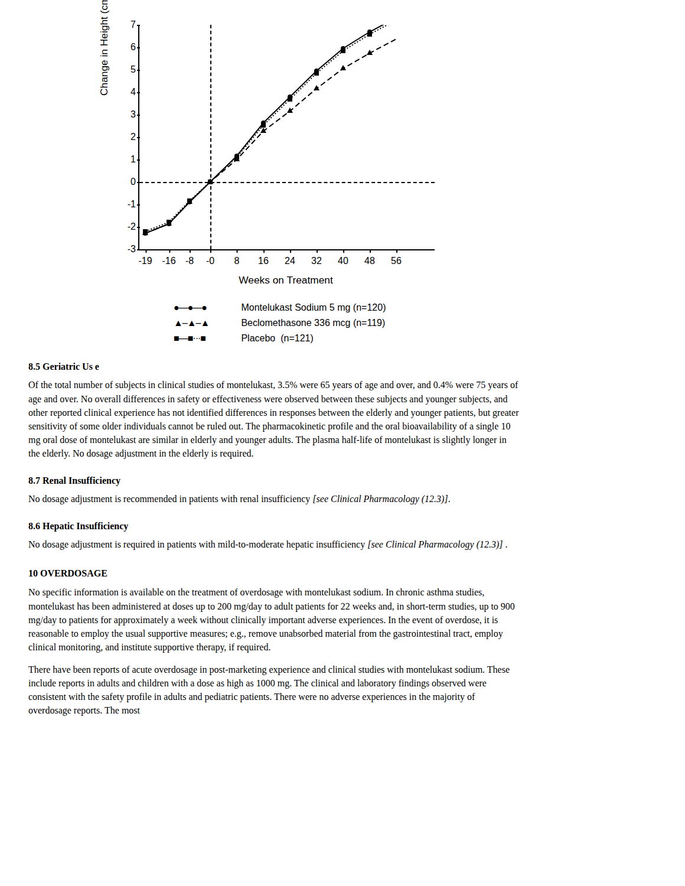7 6 5 4 3 2 1 0 -1 -2 -3
-19 -16 -8 -0 8 16 24 32 40 48 56 Change in Height (cm)
Weeks on Treatment
●—●—● Montelukast Sodium 5 mg (n=120)
▲–▲–▲ Beclomethasone 336 mcg (n=119)
■—■···■ Placebo (n=121)
8.5 Geriatric Us e
Of the total number of subjects in clinical studies of montelukast, 3.5% were 65 years of age and over, and 0.4% were 75 years of age and over. No overall differences in safety or effectiveness were observed between these subjects and younger subjects, and other reported clinical experience has not identified differences in responses between the elderly and younger patients, but greater sensitivity of some older individuals cannot be ruled out. The pharmacokinetic profile and the oral bioavailability of a single 10 mg oral dose of montelukast are similar in elderly and younger adults. The plasma half-life of montelukast is slightly longer in the elderly. No dosage adjustment in the elderly is required.
8.7 Renal Insufficiency
No dosage adjustment is recommended in patients with renal insufficiency [see Clinical Pharmacology (12.3)].
8.6 Hepatic Insufficiency
No dosage adjustment is required in patients with mild-to-moderate hepatic insufficiency [see Clinical Pharmacology (12.3)] .
10 OVERDOSAGE
No specific information is available on the treatment of overdosage with montelukast sodium. In chronic asthma studies, montelukast has been administered at doses up to 200 mg/day to adult patients for 22 weeks and, in short-term studies, up to 900 mg/day to patients for approximately a week without clinically important adverse experiences. In the event of overdose, it is reasonable to employ the usual supportive measures; e.g., remove unabsorbed material from the gastrointestinal tract, employ clinical monitoring, and institute supportive therapy, if required.
There have been reports of acute overdosage in post-marketing experience and clinical studies with montelukast sodium. These include reports in adults and children with a dose as high as 1000 mg. The clinical and laboratory findings observed were consistent with the safety profile in adults and pediatric patients. There were no adverse experiences in the majority of overdosage reports. The most